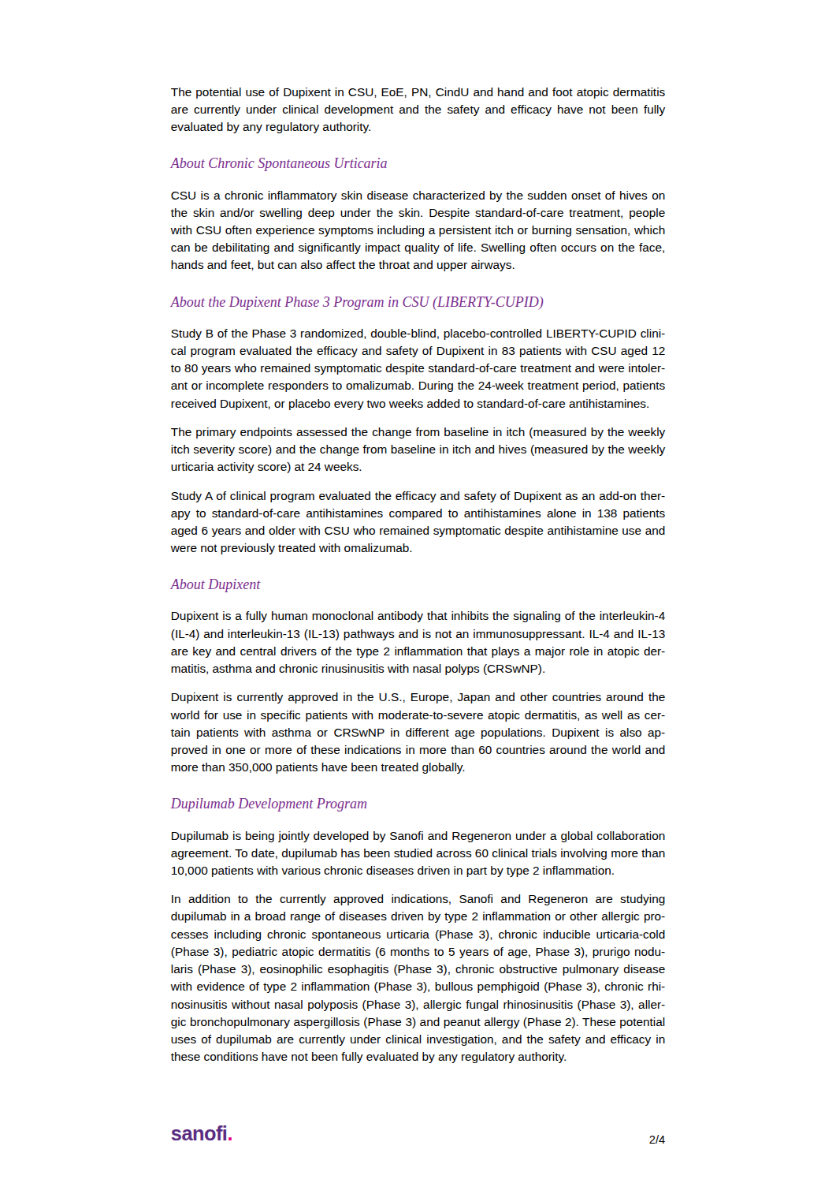The potential use of Dupixent in CSU, EoE, PN, CindU and hand and foot atopic dermatitis are currently under clinical development and the safety and efficacy have not been fully evaluated by any regulatory authority.
About Chronic Spontaneous Urticaria
CSU is a chronic inflammatory skin disease characterized by the sudden onset of hives on the skin and/or swelling deep under the skin. Despite standard-of-care treatment, people with CSU often experience symptoms including a persistent itch or burning sensation, which can be debilitating and significantly impact quality of life. Swelling often occurs on the face, hands and feet, but can also affect the throat and upper airways.
About the Dupixent Phase 3 Program in CSU (LIBERTY-CUPID)
Study B of the Phase 3 randomized, double-blind, placebo-controlled LIBERTY-CUPID clinical program evaluated the efficacy and safety of Dupixent in 83 patients with CSU aged 12 to 80 years who remained symptomatic despite standard-of-care treatment and were intolerant or incomplete responders to omalizumab. During the 24-week treatment period, patients received Dupixent, or placebo every two weeks added to standard-of-care antihistamines.
The primary endpoints assessed the change from baseline in itch (measured by the weekly itch severity score) and the change from baseline in itch and hives (measured by the weekly urticaria activity score) at 24 weeks.
Study A of clinical program evaluated the efficacy and safety of Dupixent as an add-on therapy to standard-of-care antihistamines compared to antihistamines alone in 138 patients aged 6 years and older with CSU who remained symptomatic despite antihistamine use and were not previously treated with omalizumab.
About Dupixent
Dupixent is a fully human monoclonal antibody that inhibits the signaling of the interleukin-4 (IL-4) and interleukin-13 (IL-13) pathways and is not an immunosuppressant. IL-4 and IL-13 are key and central drivers of the type 2 inflammation that plays a major role in atopic dermatitis, asthma and chronic rinusinusitis with nasal polyps (CRSwNP).
Dupixent is currently approved in the U.S., Europe, Japan and other countries around the world for use in specific patients with moderate-to-severe atopic dermatitis, as well as certain patients with asthma or CRSwNP in different age populations. Dupixent is also approved in one or more of these indications in more than 60 countries around the world and more than 350,000 patients have been treated globally.
Dupilumab Development Program
Dupilumab is being jointly developed by Sanofi and Regeneron under a global collaboration agreement. To date, dupilumab has been studied across 60 clinical trials involving more than 10,000 patients with various chronic diseases driven in part by type 2 inflammation.
In addition to the currently approved indications, Sanofi and Regeneron are studying dupilumab in a broad range of diseases driven by type 2 inflammation or other allergic processes including chronic spontaneous urticaria (Phase 3), chronic inducible urticaria-cold (Phase 3), pediatric atopic dermatitis (6 months to 5 years of age, Phase 3), prurigo nodularis (Phase 3), eosinophilic esophagitis (Phase 3), chronic obstructive pulmonary disease with evidence of type 2 inflammation (Phase 3), bullous pemphigoid (Phase 3), chronic rhinosinusitis without nasal polyposis (Phase 3), allergic fungal rhinosinusitis (Phase 3), allergic bronchopulmonary aspergillosis (Phase 3) and peanut allergy (Phase 2). These potential uses of dupilumab are currently under clinical investigation, and the safety and efficacy in these conditions have not been fully evaluated by any regulatory authority.
sanofi.
2/4